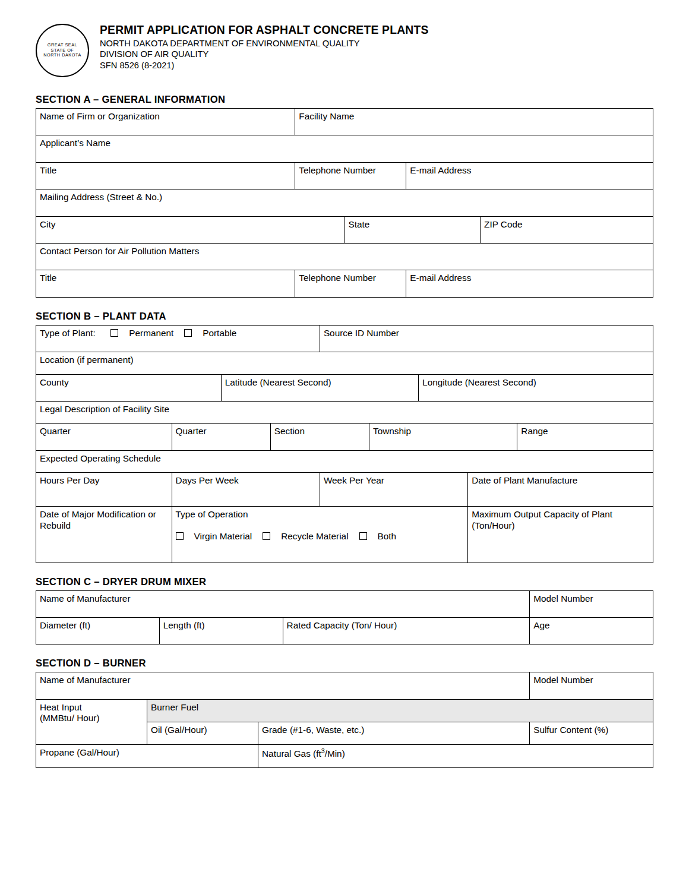GREAT SEAL
STATE OF
NORTH DAKOTA
PERMIT APPLICATION FOR ASPHALT CONCRETE PLANTS
NORTH DAKOTA DEPARTMENT OF ENVIRONMENTAL QUALITY
DIVISION OF AIR QUALITY
SFN 8526 (8-2021)
SECTION A – GENERAL INFORMATION
| Name of Firm or Organization | Facility Name |
| Applicant’s Name |
| Title | Telephone Number | E-mail Address |
| Mailing Address (Street & No.) |
| City | State | ZIP Code |
| Contact Person for Air Pollution Matters |
| Title | Telephone Number | E-mail Address |
SECTION B – PLANT DATA
| Type of Plant: Permanent Portable | Source ID Number |
| Location (if permanent) |
| County | Latitude (Nearest Second) | Longitude (Nearest Second) |
| Legal Description of Facility Site |
| Quarter | Quarter | Section | Township | Range |
| Expected Operating Schedule |
| Hours Per Day | Days Per Week | Week Per Year | Date of Plant Manufacture |
| Date of Major Modification or Rebuild | Type of Operation Virgin Material Recycle Material Both | Maximum Output Capacity of Plant (Ton/Hour) |
SECTION C – DRYER DRUM MIXER
| Name of Manufacturer | Model Number |
| Diameter (ft) | Length (ft) | Rated Capacity (Ton/ Hour) | Age |
SECTION D – BURNER
| Name of Manufacturer | Model Number |
| Heat Input (MMBtu/ Hour) | Burner Fuel |
| Oil (Gal/Hour) | Grade (#1-6, Waste, etc.) | Sulfur Content (%) |
| Propane (Gal/Hour) | Natural Gas (ft 3 /Min) |